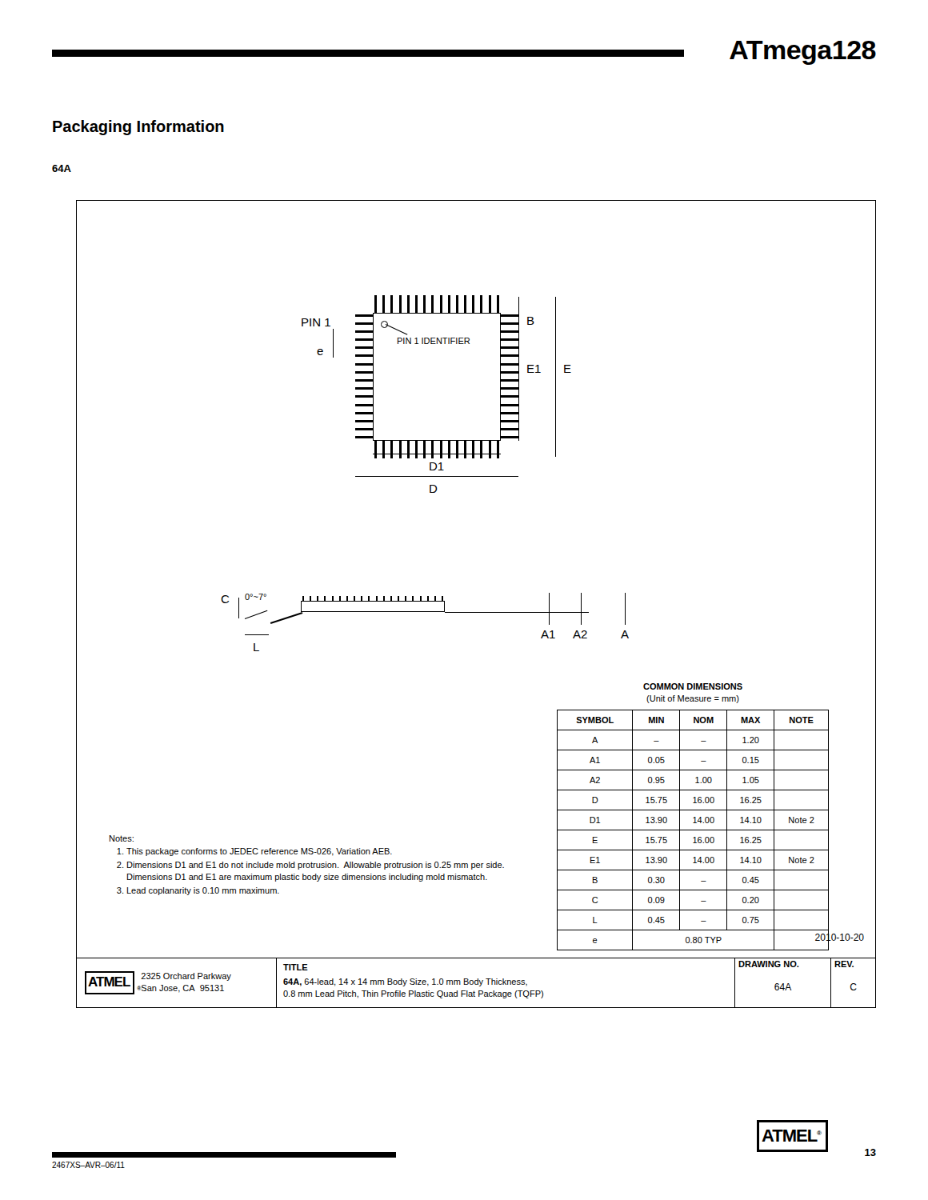ATmega128
Packaging Information
64A
PIN 1
PIN 1 IDENTIFIER
e
B
E1
E
D1
D
C
0°~7°
L
A1
A2
A
COMMON DIMENSIONS
(Unit of Measure = mm)
| SYMBOL | MIN | NOM | MAX | NOTE |
| --- | --- | --- | --- | --- |
| A | – | – | 1.20 | |
| A1 | 0.05 | – | 0.15 | |
| A2 | 0.95 | 1.00 | 1.05 | |
| D | 15.75 | 16.00 | 16.25 | |
| D1 | 13.90 | 14.00 | 14.10 | Note 2 |
| E | 15.75 | 16.00 | 16.25 | |
| E1 | 13.90 | 14.00 | 14.10 | Note 2 |
| B | 0.30 | – | 0.45 | |
| C | 0.09 | – | 0.20 | |
| L | 0.45 | – | 0.75 | |
| e | 0.80 TYP | |
Notes:
This package conforms to JEDEC reference MS-026, Variation AEB.
Dimensions D1 and E1 do not include mold protrusion. Allowable protrusion is 0.25 mm per side. Dimensions D1 and E1 are maximum plastic body size dimensions including mold mismatch.
Lead coplanarity is 0.10 mm maximum.
2010-10-20
ATMEL 2325 Orchard Parkway
San Jose, CA 95131
TITLE
64A, 64-lead, 14 x 14 mm Body Size, 1.0 mm Body Thickness,
0.8 mm Lead Pitch, Thin Profile Plastic Quad Flat Package (TQFP)
DRAWING NO.
64A
REV.
C
ATMEL
2467XS–AVR–06/11
13